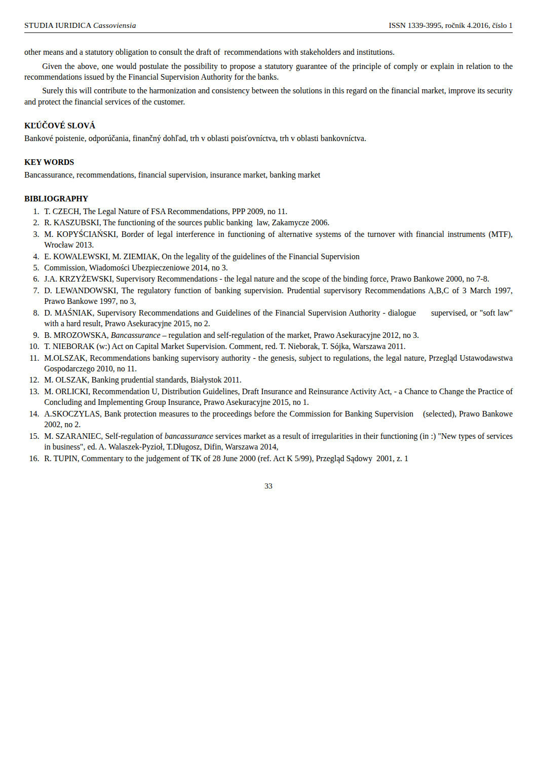STUDIA IURIDICA Cassoviensia
ISSN 1339-3995, ročník 4.2016, číslo 1
other means and a statutory obligation to consult the draft of recommendations with stakeholders and institutions.
Given the above, one would postulate the possibility to propose a statutory guarantee of the principle of comply or explain in relation to the recommendations issued by the Financial Supervision Authority for the banks.
Surely this will contribute to the harmonization and consistency between the solutions in this regard on the financial market, improve its security and protect the financial services of the customer.
KĽÚČOVÉ SLOVÁ
Bankové poistenie, odporúčania, finančný dohľad, trh v oblasti poisťovníctva, trh v oblasti bankovníctva.
KEY WORDS
Bancassurance, recommendations, financial supervision, insurance market, banking market
BIBLIOGRAPHY
T. CZECH, The Legal Nature of FSA Recommendations, PPP 2009, no 11.
R. KASZUBSKI, The functioning of the sources public banking law, Zakamycze 2006.
M. KOPYŚCIAŃSKI, Border of legal interference in functioning of alternative systems of the turnover with financial instruments (MTF), Wrocław 2013.
E. KOWALEWSKI, M. ZIEMIAK, On the legality of the guidelines of the Financial Supervision
Commission, Wiadomości Ubezpieczeniowe 2014, no 3.
J.A. KRZYŻEWSKI, Supervisory Recommendations - the legal nature and the scope of the binding force, Prawo Bankowe 2000, no 7-8.
D. LEWANDOWSKI, The regulatory function of banking supervision. Prudential supervisory Recommendations A,B,C of 3 March 1997, Prawo Bankowe 1997, no 3,
D. MAŚNIAK, Supervisory Recommendations and Guidelines of the Financial Supervision Authority - dialogue supervised, or "soft law" with a hard result, Prawo Asekuracyjne 2015, no 2.
B. MROZOWSKA, Bancassurance – regulation and self-regulation of the market, Prawo Asekuracyjne 2012, no 3.
T. NIEBORAK (w:) Act on Capital Market Supervision. Comment, red. T. Nieborak, T. Sójka, Warszawa 2011.
M.OLSZAK, Recommendations banking supervisory authority - the genesis, subject to regulations, the legal nature, Przegląd Ustawodawstwa Gospodarczego 2010, no 11.
M. OLSZAK, Banking prudential standards, Białystok 2011.
M. ORLICKI, Recommendation U, Distribution Guidelines, Draft Insurance and Reinsurance Activity Act, - a Chance to Change the Practice of Concluding and Implementing Group Insurance, Prawo Asekuracyjne 2015, no 1.
A.SKOCZYLAS, Bank protection measures to the proceedings before the Commission for Banking Supervision (selected), Prawo Bankowe 2002, no 2.
M. SZARANIEC, Self-regulation of bancassurance services market as a result of irregularities in their functioning (in :) "New types of services in business", ed. A. Walaszek-Pyzioł, T.Długosz, Difin, Warszawa 2014,
R. TUPIN, Commentary to the judgement of TK of 28 June 2000 (ref. Act K 5/99), Przegląd Sądowy 2001, z. 1
33